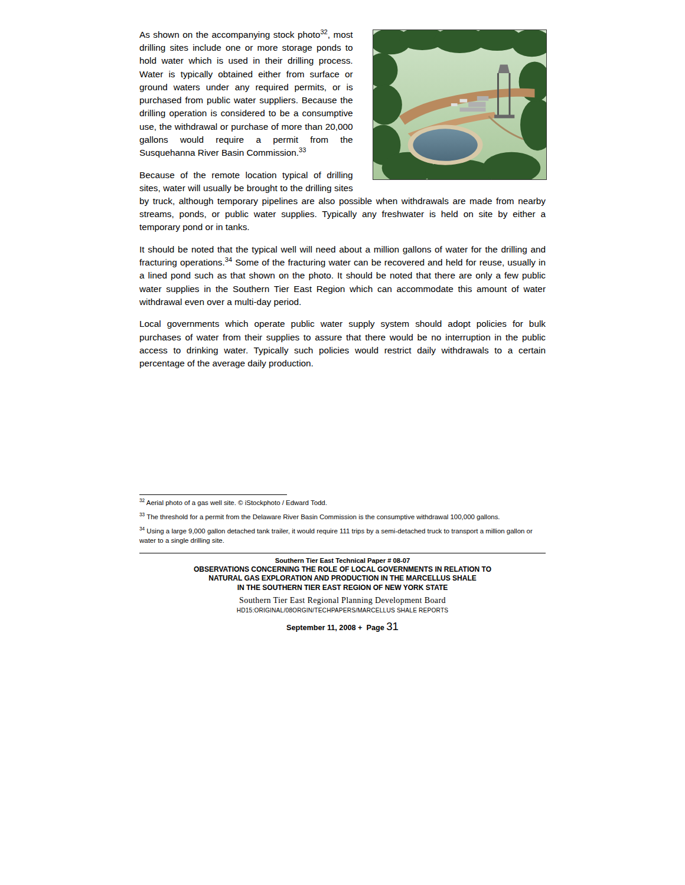As shown on the accompanying stock photo32, most drilling sites include one or more storage ponds to hold water which is used in their drilling process. Water is typically obtained either from surface or ground waters under any required permits, or is purchased from public water suppliers. Because the drilling operation is considered to be a consumptive use, the withdrawal or purchase of more than 20,000 gallons would require a permit from the Susquehanna River Basin Commission.33
Because of the remote location typical of drilling sites, water will usually be brought to the drilling sites by truck, although temporary pipelines are also possible when withdrawals are made from nearby streams, ponds, or public water supplies. Typically any freshwater is held on site by either a temporary pond or in tanks.
It should be noted that the typical well will need about a million gallons of water for the drilling and fracturing operations.34 Some of the fracturing water can be recovered and held for reuse, usually in a lined pond such as that shown on the photo. It should be noted that there are only a few public water supplies in the Southern Tier East Region which can accommodate this amount of water withdrawal even over a multi-day period.
Local governments which operate public water supply system should adopt policies for bulk purchases of water from their supplies to assure that there would be no interruption in the public access to drinking water. Typically such policies would restrict daily withdrawals to a certain percentage of the average daily production.
32 Aerial photo of a gas well site. © iStockphoto / Edward Todd.
33 The threshold for a permit from the Delaware River Basin Commission is the consumptive withdrawal 100,000 gallons.
34 Using a large 9,000 gallon detached tank trailer, it would require 111 trips by a semi-detached truck to transport a million gallon or water to a single drilling site.
Southern Tier East Technical Paper # 08-07
OBSERVATIONS CONCERNING THE ROLE OF LOCAL GOVERNMENTS IN RELATION TO
NATURAL GAS EXPLORATION AND PRODUCTION IN THE MARCELLUS SHALE
IN THE SOUTHERN TIER EAST REGION OF NEW YORK STATE
Southern Tier East Regional Planning Development Board
HD15:ORIGINAL/08ORGIN/TECHPAPERS/MARCELLUS SHALE REPORTS
September 11, 2008 + Page 31